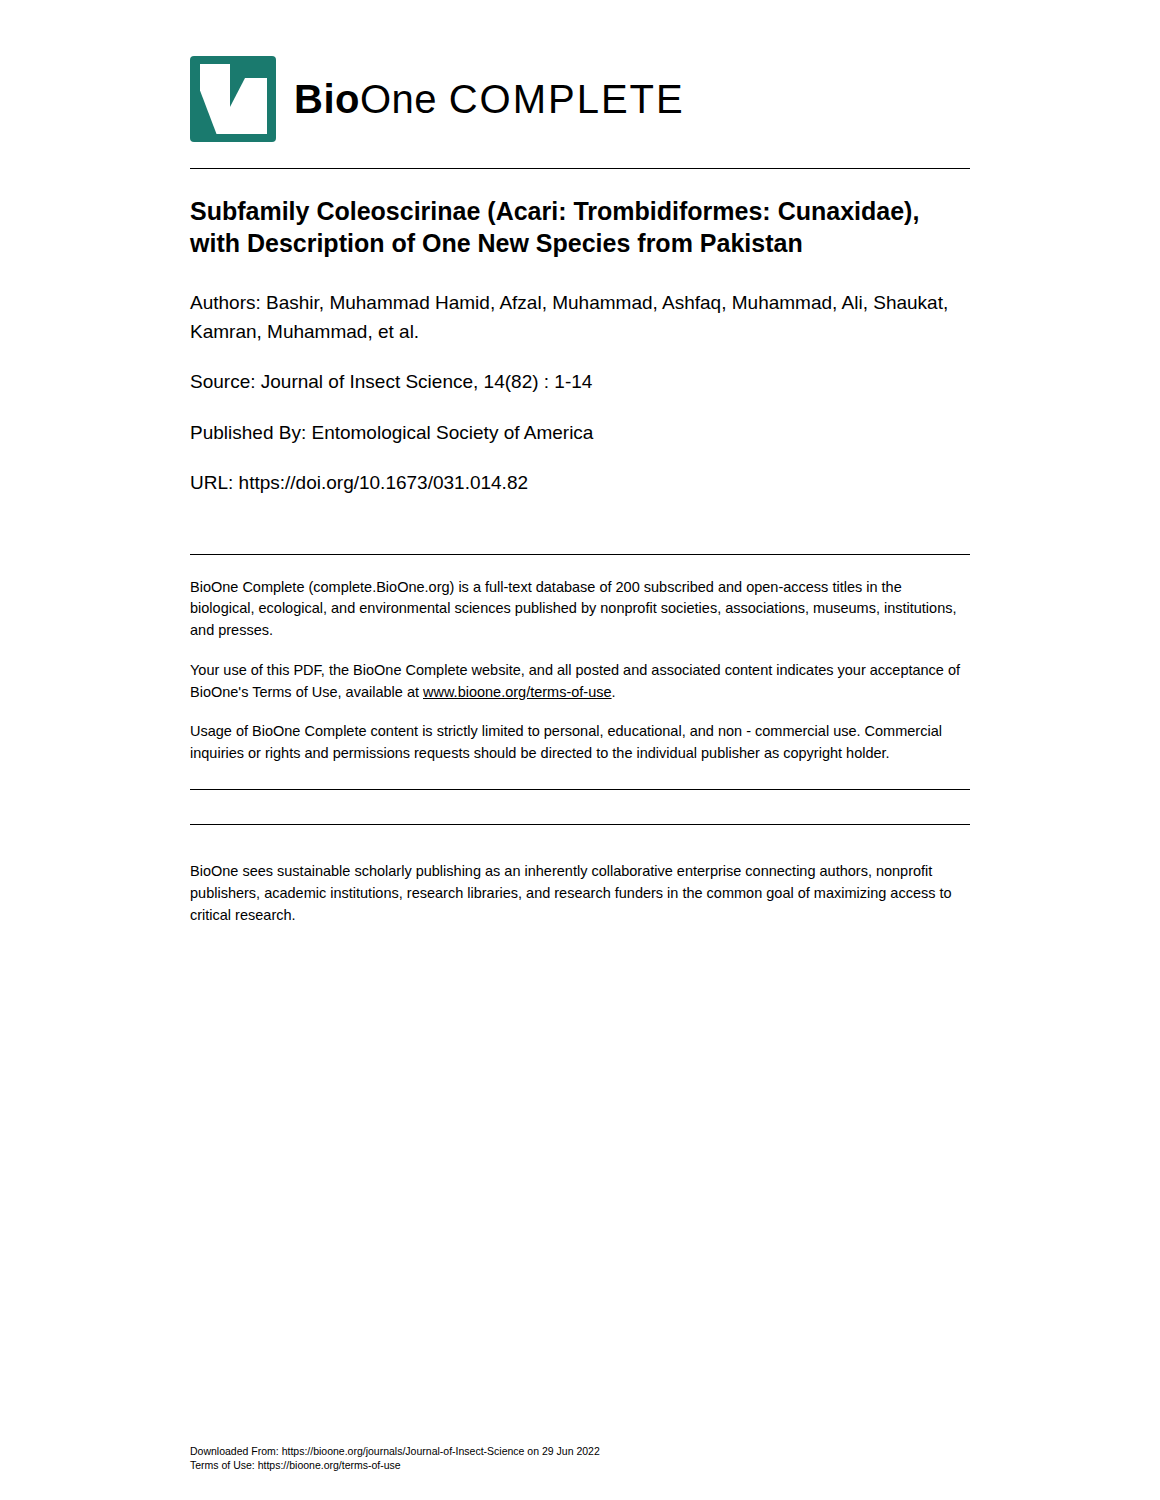Bio One COMPLETE
Subfamily Coleoscirinae (Acari: Trombidiformes: Cunaxidae), with Description of One New Species from Pakistan
Authors: Bashir, Muhammad Hamid, Afzal, Muhammad, Ashfaq, Muhammad, Ali, Shaukat, Kamran, Muhammad, et al.
Source: Journal of Insect Science, 14(82) : 1-14
Published By: Entomological Society of America
URL: https://doi.org/10.1673/031.014.82
BioOne Complete (complete.BioOne.org) is a full-text database of 200 subscribed and open-access titles in the biological, ecological, and environmental sciences published by nonprofit societies, associations, museums, institutions, and presses.
Your use of this PDF, the BioOne Complete website, and all posted and associated content indicates your acceptance of BioOne's Terms of Use, available at www.bioone.org/terms-of-use.
Usage of BioOne Complete content is strictly limited to personal, educational, and non - commercial use. Commercial inquiries or rights and permissions requests should be directed to the individual publisher as copyright holder.
BioOne sees sustainable scholarly publishing as an inherently collaborative enterprise connecting authors, nonprofit publishers, academic institutions, research libraries, and research funders in the common goal of maximizing access to critical research.
Downloaded From: https://bioone.org/journals/Journal-of-Insect-Science on 29 Jun 2022
Terms of Use: https://bioone.org/terms-of-use